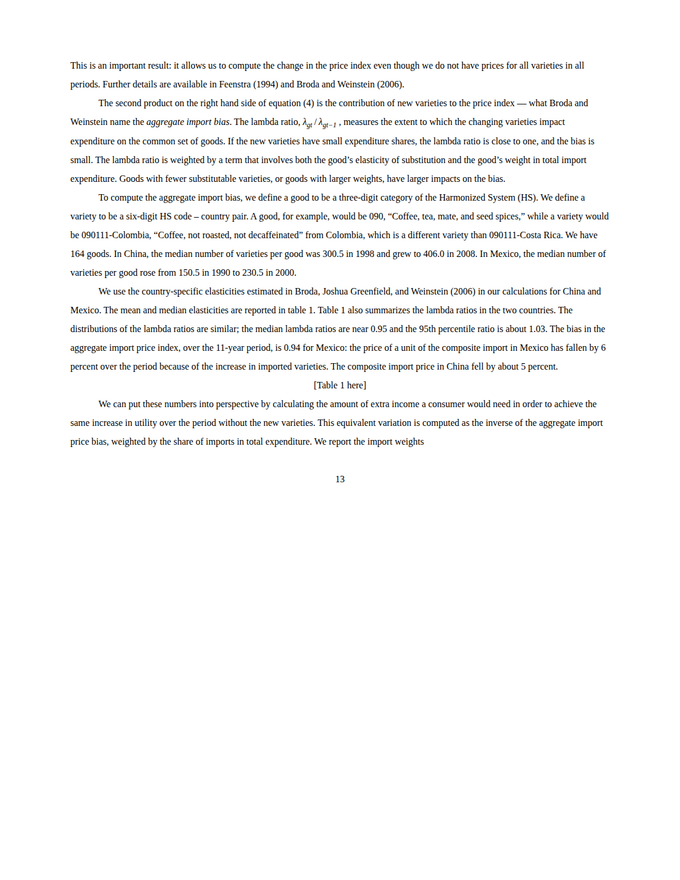This is an important result: it allows us to compute the change in the price index even though we do not have prices for all varieties in all periods. Further details are available in Feenstra (1994) and Broda and Weinstein (2006).
The second product on the right hand side of equation (4) is the contribution of new varieties to the price index — what Broda and Weinstein name the aggregate import bias. The lambda ratio, λgt / λgt−1 , measures the extent to which the changing varieties impact expenditure on the common set of goods. If the new varieties have small expenditure shares, the lambda ratio is close to one, and the bias is small. The lambda ratio is weighted by a term that involves both the good’s elasticity of substitution and the good’s weight in total import expenditure. Goods with fewer substitutable varieties, or goods with larger weights, have larger impacts on the bias.
To compute the aggregate import bias, we define a good to be a three-digit category of the Harmonized System (HS). We define a variety to be a six-digit HS code – country pair. A good, for example, would be 090, “Coffee, tea, mate, and seed spices,” while a variety would be 090111-Colombia, “Coffee, not roasted, not decaffeinated” from Colombia, which is a different variety than 090111-Costa Rica. We have 164 goods. In China, the median number of varieties per good was 300.5 in 1998 and grew to 406.0 in 2008. In Mexico, the median number of varieties per good rose from 150.5 in 1990 to 230.5 in 2000.
We use the country-specific elasticities estimated in Broda, Joshua Greenfield, and Weinstein (2006) in our calculations for China and Mexico. The mean and median elasticities are reported in table 1. Table 1 also summarizes the lambda ratios in the two countries. The distributions of the lambda ratios are similar; the median lambda ratios are near 0.95 and the 95th percentile ratio is about 1.03. The bias in the aggregate import price index, over the 11-year period, is 0.94 for Mexico: the price of a unit of the composite import in Mexico has fallen by 6 percent over the period because of the increase in imported varieties. The composite import price in China fell by about 5 percent.
[Table 1 here]
We can put these numbers into perspective by calculating the amount of extra income a consumer would need in order to achieve the same increase in utility over the period without the new varieties. This equivalent variation is computed as the inverse of the aggregate import price bias, weighted by the share of imports in total expenditure. We report the import weights
13